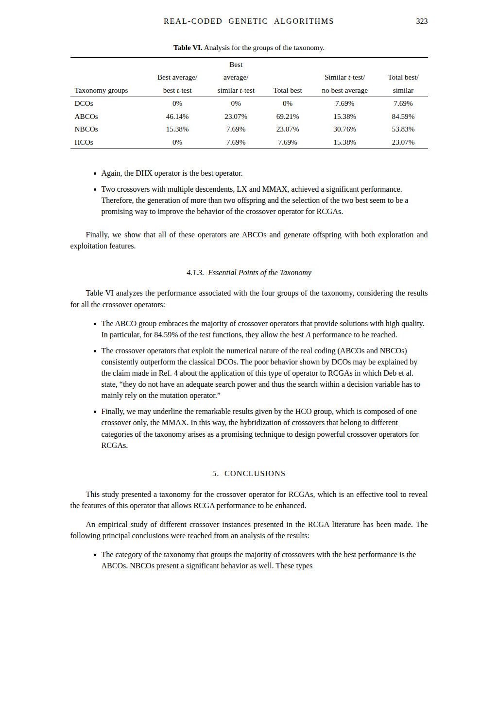REAL-CODED GENETIC ALGORITHMS 323
Table VI. Analysis for the groups of the taxonomy.
| | | Best | | | |
| --- | --- | --- | --- | --- | --- |
| | Best average/ | average/ | | Similar t -test/ | Total best/ |
| Taxonomy groups | best t -test | similar t -test | Total best | no best average | similar |
| DCOs | 0% | 0% | 0% | 7.69% | 7.69% |
| ABCOs | 46.14% | 23.07% | 69.21% | 15.38% | 84.59% |
| NBCOs | 15.38% | 7.69% | 23.07% | 30.76% | 53.83% |
| HCOs | 0% | 7.69% | 7.69% | 15.38% | 23.07% |
Again, the DHX operator is the best operator.
Two crossovers with multiple descendents, LX and MMAX, achieved a significant performance. Therefore, the generation of more than two offspring and the selection of the two best seem to be a promising way to improve the behavior of the crossover operator for RCGAs.
Finally, we show that all of these operators are ABCOs and generate offspring with both exploration and exploitation features.
4.1.3. Essential Points of the Taxonomy
Table VI analyzes the performance associated with the four groups of the taxonomy, considering the results for all the crossover operators:
The ABCO group embraces the majority of crossover operators that provide solutions with high quality. In particular, for 84.59% of the test functions, they allow the best A performance to be reached.
The crossover operators that exploit the numerical nature of the real coding (ABCOs and NBCOs) consistently outperform the classical DCOs. The poor behavior shown by DCOs may be explained by the claim made in Ref. 4 about the application of this type of operator to RCGAs in which Deb et al. state, “they do not have an adequate search power and thus the search within a decision variable has to mainly rely on the mutation operator.”
Finally, we may underline the remarkable results given by the HCO group, which is composed of one crossover only, the MMAX. In this way, the hybridization of crossovers that belong to different categories of the taxonomy arises as a promising technique to design powerful crossover operators for RCGAs.
5. CONCLUSIONS
This study presented a taxonomy for the crossover operator for RCGAs, which is an effective tool to reveal the features of this operator that allows RCGA performance to be enhanced.
An empirical study of different crossover instances presented in the RCGA literature has been made. The following principal conclusions were reached from an analysis of the results:
The category of the taxonomy that groups the majority of crossovers with the best performance is the ABCOs. NBCOs present a significant behavior as well. These types